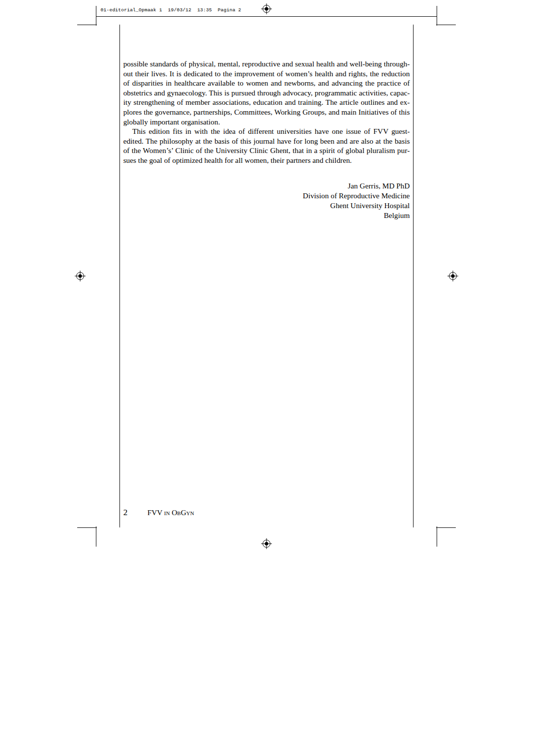01-editorial_Opmaak 1 19/03/12 13:35 Pagina 2
possible standards of physical, mental, reproductive and sexual health and well-being throughout their lives. It is dedicated to the improvement of women’s health and rights, the reduction of disparities in healthcare available to women and newborns, and advancing the practice of obstetrics and gynaecology. This is pursued through advocacy, programmatic activities, capacity strengthening of member associations, education and training. The article outlines and explores the governance, partnerships, Committees, Working Groups, and main Initiatives of this globally important organisation.
This edition fits in with the idea of different universities have one issue of FVV guest-edited. The philosophy at the basis of this journal have for long been and are also at the basis of the Women’s’ Clinic of the University Clinic Ghent, that in a spirit of global pluralism pursues the goal of optimized health for all women, their partners and children.
Jan Gerris, MD PhD
Division of Reproductive Medicine
Ghent University Hospital
Belgium
2 FVV in ObGyn